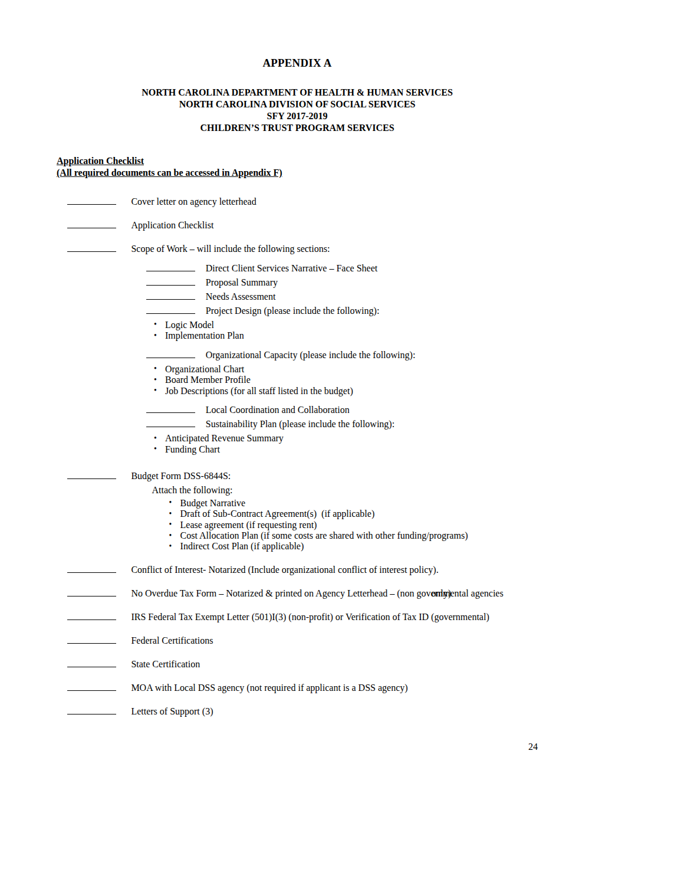APPENDIX A
NORTH CAROLINA DEPARTMENT OF HEALTH & HUMAN SERVICES
NORTH CAROLINA DIVISION OF SOCIAL SERVICES
SFY 2017-2019
CHILDREN’S TRUST PROGRAM SERVICES
Application Checklist
(All required documents can be accessed in Appendix F)
Cover letter on agency letterhead
Application Checklist
Scope of Work – will include the following sections:
Direct Client Services Narrative – Face Sheet
Proposal Summary
Needs Assessment
Project Design (please include the following):
Logic Model
Implementation Plan
Organizational Capacity (please include the following):
Organizational Chart
Board Member Profile
Job Descriptions (for all staff listed in the budget)
Local Coordination and Collaboration
Sustainability Plan (please include the following):
Anticipated Revenue Summary
Funding Chart
Budget Form DSS-6844S:
Attach the following:
Budget Narrative
Draft of Sub-Contract Agreement(s) (if applicable)
Lease agreement (if requesting rent)
Cost Allocation Plan (if some costs are shared with other funding/programs)
Indirect Cost Plan (if applicable)
Conflict of Interest- Notarized (Include organizational conflict of interest policy).
No Overdue Tax Form – Notarized & printed on Agency Letterhead – (non governmental agencies only)
IRS Federal Tax Exempt Letter (501)I(3) (non-profit) or Verification of Tax ID (governmental)
Federal Certifications
State Certification
MOA with Local DSS agency (not required if applicant is a DSS agency)
Letters of Support (3)
24